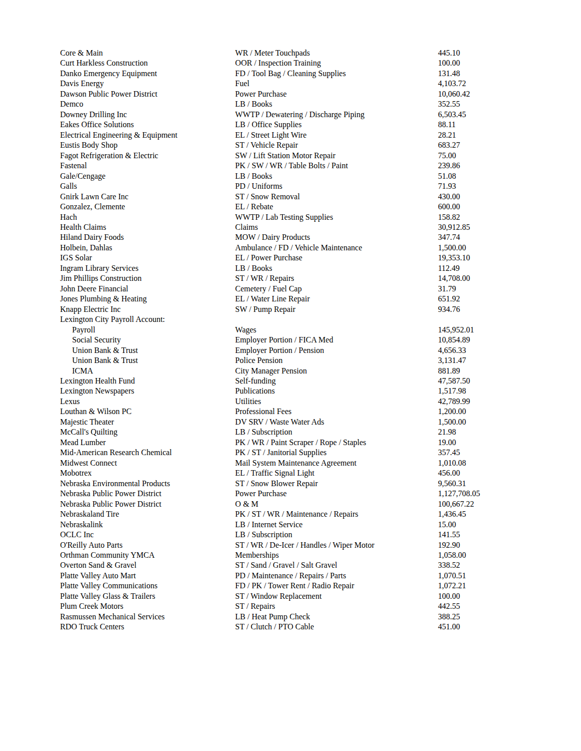| Core & Main | WR / Meter Touchpads | 445.10 |
| Curt Harkless Construction | OOR / Inspection Training | 100.00 |
| Danko Emergency Equipment | FD / Tool Bag / Cleaning Supplies | 131.48 |
| Davis Energy | Fuel | 4,103.72 |
| Dawson Public Power District | Power Purchase | 10,060.42 |
| Demco | LB / Books | 352.55 |
| Downey Drilling Inc | WWTP / Dewatering / Discharge Piping | 6,503.45 |
| Eakes Office Solutions | LB / Office Supplies | 88.11 |
| Electrical Engineering & Equipment | EL / Street Light Wire | 28.21 |
| Eustis Body Shop | ST / Vehicle Repair | 683.27 |
| Fagot Refrigeration & Electric | SW / Lift Station Motor Repair | 75.00 |
| Fastenal | PK / SW / WR / Table Bolts / Paint | 239.86 |
| Gale/Cengage | LB / Books | 51.08 |
| Galls | PD / Uniforms | 71.93 |
| Gnirk Lawn Care Inc | ST / Snow Removal | 430.00 |
| Gonzalez, Clemente | EL / Rebate | 600.00 |
| Hach | WWTP / Lab Testing Supplies | 158.82 |
| Health Claims | Claims | 30,912.85 |
| Hiland Dairy Foods | MOW / Dairy Products | 347.74 |
| Holbein, Dahlas | Ambulance / FD / Vehicle Maintenance | 1,500.00 |
| IGS Solar | EL / Power Purchase | 19,353.10 |
| Ingram Library Services | LB / Books | 112.49 |
| Jim Phillips Construction | ST / WR / Repairs | 14,708.00 |
| John Deere Financial | Cemetery / Fuel Cap | 31.79 |
| Jones Plumbing & Heating | EL / Water Line Repair | 651.92 |
| Knapp Electric Inc | SW / Pump Repair | 934.76 |
| Lexington City Payroll Account: | | |
| Payroll | Wages | 145,952.01 |
| Social Security | Employer Portion / FICA Med | 10,854.89 |
| Union Bank & Trust | Employer Portion / Pension | 4,656.33 |
| Union Bank & Trust | Police Pension | 3,131.47 |
| ICMA | City Manager Pension | 881.89 |
| Lexington Health Fund | Self-funding | 47,587.50 |
| Lexington Newspapers | Publications | 1,517.98 |
| Lexus | Utilities | 42,789.99 |
| Louthan & Wilson PC | Professional Fees | 1,200.00 |
| Majestic Theater | DV SRV / Waste Water Ads | 1,500.00 |
| McCall's Quilting | LB / Subscription | 21.98 |
| Mead Lumber | PK / WR / Paint Scraper / Rope / Staples | 19.00 |
| Mid-American Research Chemical | PK / ST / Janitorial Supplies | 357.45 |
| Midwest Connect | Mail System Maintenance Agreement | 1,010.08 |
| Mobotrex | EL / Traffic Signal Light | 456.00 |
| Nebraska Environmental Products | ST / Snow Blower Repair | 9,560.31 |
| Nebraska Public Power District | Power Purchase | 1,127,708.05 |
| Nebraska Public Power District | O & M | 100,667.22 |
| Nebraskaland Tire | PK / ST / WR / Maintenance / Repairs | 1,436.45 |
| Nebraskalink | LB / Internet Service | 15.00 |
| OCLC Inc | LB / Subscription | 141.55 |
| O'Reilly Auto Parts | ST / WR / De-Icer / Handles / Wiper Motor | 192.90 |
| Orthman Community YMCA | Memberships | 1,058.00 |
| Overton Sand & Gravel | ST / Sand / Gravel / Salt Gravel | 338.52 |
| Platte Valley Auto Mart | PD / Maintenance / Repairs / Parts | 1,070.51 |
| Platte Valley Communications | FD / PK / Tower Rent / Radio Repair | 1,072.21 |
| Platte Valley Glass & Trailers | ST / Window Replacement | 100.00 |
| Plum Creek Motors | ST / Repairs | 442.55 |
| Rasmussen Mechanical Services | LB / Heat Pump Check | 388.25 |
| RDO Truck Centers | ST / Clutch / PTO Cable | 451.00 |